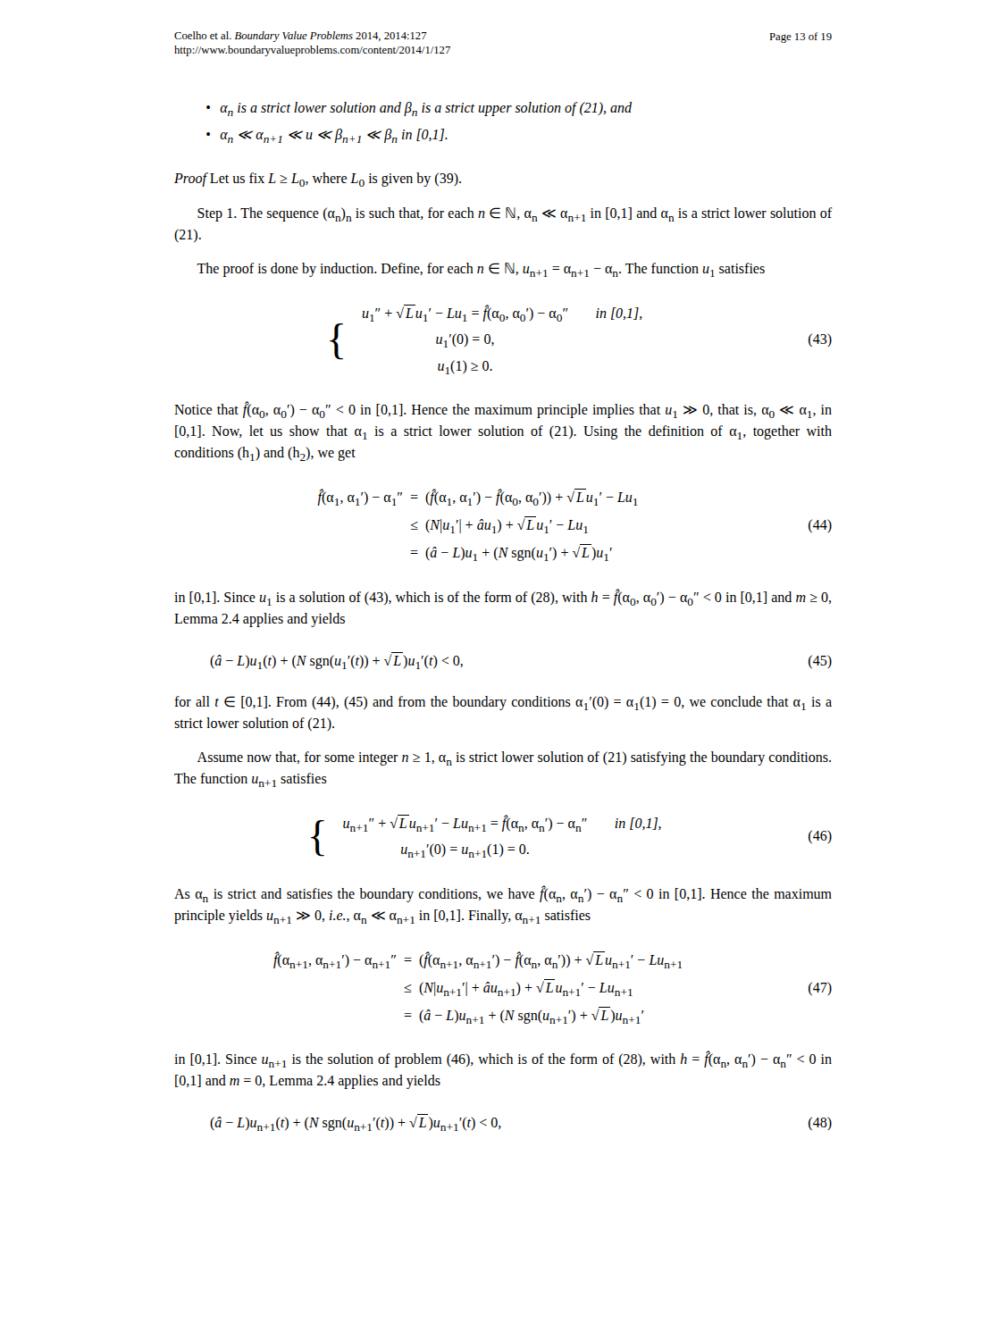Coelho et al. Boundary Value Problems 2014, 2014:127
http://www.boundaryvalueproblems.com/content/2014/1/127
Page 13 of 19
αn is a strict lower solution and βn is a strict upper solution of (21), and
αn ≪ αn+1 ≪ u ≪ βn+1 ≪ βn in [0,1].
Proof Let us fix L ≥ L0, where L0 is given by (39).
Step 1. The sequence (αn)n is such that, for each n ∈ ℕ, αn ≪ αn+1 in [0,1] and αn is a strict lower solution of (21).
The proof is done by induction. Define, for each n ∈ ℕ, un+1 = αn+1 − αn. The function u1 satisfies
| { | u 1 ″ + √ L u 1 ′ − Lu 1 = f̂ (α 0 , α 0 ′) − α 0 ″ | in [0,1], |
| u 1 ′(0) = 0, | |
| u 1 (1) ≥ 0. | |
(43)
Notice that f̂(α0, α0′) − α0″ < 0 in [0,1]. Hence the maximum principle implies that u1 ≫ 0, that is, α0 ≪ α1, in [0,1]. Now, let us show that α1 is a strict lower solution of (21). Using the definition of α1, together with conditions (h1) and (h2), we get
| f̂ (α 1 , α 1 ′) − α 1 ″ | = | ( f̂ (α 1 , α 1 ′) − f̂ (α 0 , α 0 ′)) + √ L u 1 ′ − Lu 1 | |
| | ≤ | ( N / u 1 ′/ + âu 1 ) + √ L u 1 ′ − Lu 1 | |
| | = | ( â − L ) u 1 + ( N sgn ( u 1 ′) + √ L ) u 1 ′ | |
(44)
in [0,1]. Since u1 is a solution of (43), which is of the form of (28), with h = f̂(α0, α0′) − α0″ < 0 in [0,1] and m ≥ 0, Lemma 2.4 applies and yields
(â − L)u1(t) + (N sgn(u1′(t)) + √L) u1′(t) < 0,
(45)
for all t ∈ [0,1]. From (44), (45) and from the boundary conditions α1′(0) = α1(1) = 0, we conclude that α1 is a strict lower solution of (21).
Assume now that, for some integer n ≥ 1, αn is strict lower solution of (21) satisfying the boundary conditions. The function un+1 satisfies
| { | u n+1 ″ + √ L u n+1 ′ − Lu n+1 = f̂ (α n , α n ′) − α n ″ | in [0,1], |
| u n+1 ′(0) = u n+1 (1) = 0. | |
(46)
As αn is strict and satisfies the boundary conditions, we have f̂(αn, αn′) − αn″ < 0 in [0,1]. Hence the maximum principle yields un+1 ≫ 0, i.e., αn ≪ αn+1 in [0,1]. Finally, αn+1 satisfies
| f̂ (α n+1 , α n+1 ′) − α n+1 ″ | = | ( f̂ (α n+1 , α n+1 ′) − f̂ (α n , α n ′)) + √ L u n+1 ′ − Lu n+1 | |
| | ≤ | ( N / u n+1 ′/ + âu n+1 ) + √ L u n+1 ′ − Lu n+1 | |
| | = | ( â − L ) u n+1 + ( N sgn ( u n+1 ′) + √ L ) u n+1 ′ | |
(47)
in [0,1]. Since un+1 is the solution of problem (46), which is of the form of (28), with h = f̂(αn, αn′) − αn″ < 0 in [0,1] and m = 0, Lemma 2.4 applies and yields
(â − L)un+1(t) + (N sgn(un+1′(t)) + √L) un+1′(t) < 0,
(48)